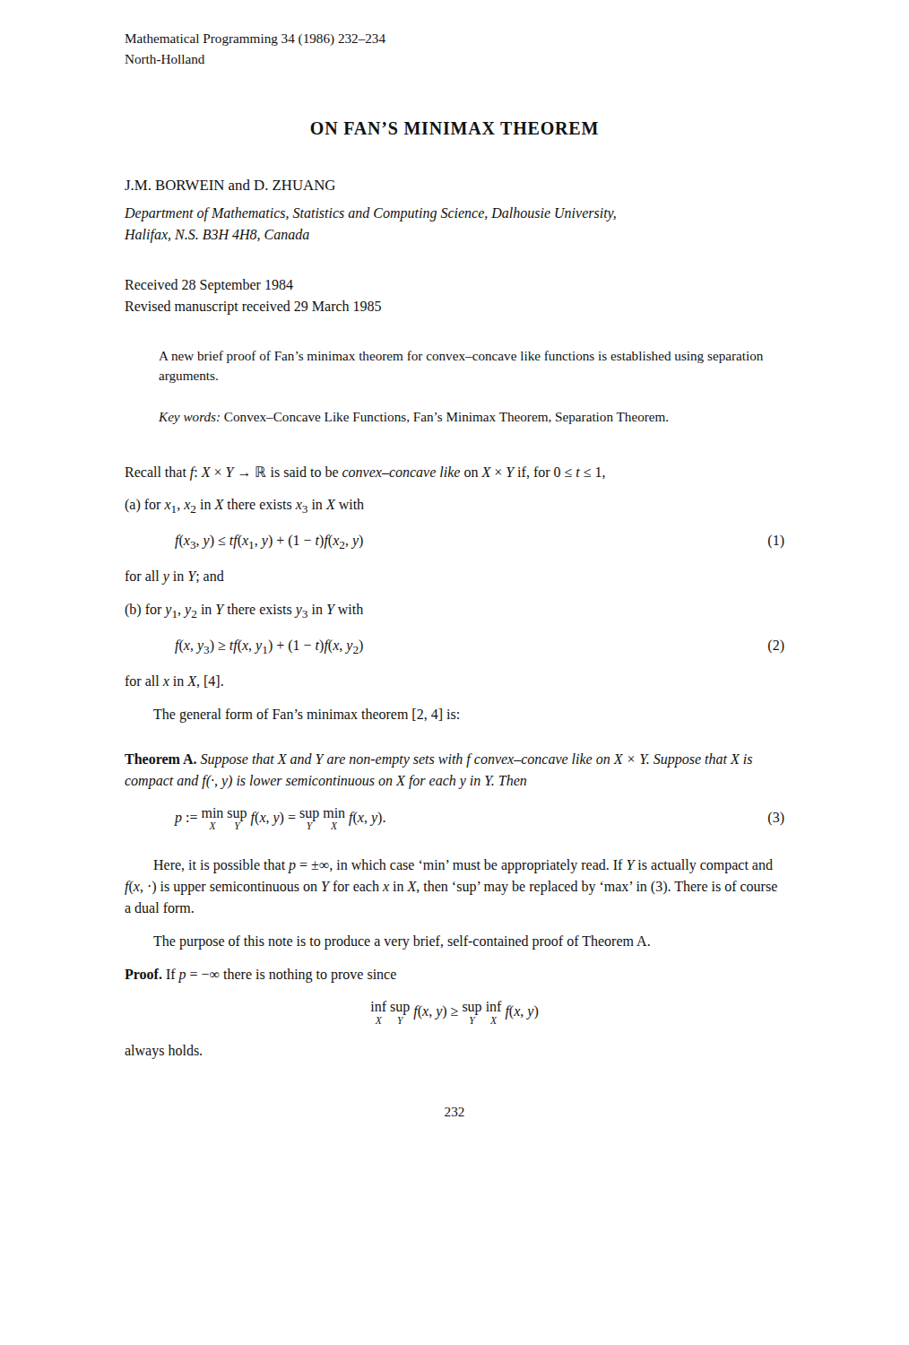Mathematical Programming 34 (1986) 232–234
North-Holland
ON FAN’S MINIMAX THEOREM
J.M. BORWEIN and D. ZHUANG
Department of Mathematics, Statistics and Computing Science, Dalhousie University,
Halifax, N.S. B3H 4H8, Canada
Received 28 September 1984
Revised manuscript received 29 March 1985
A new brief proof of Fan’s minimax theorem for convex–concave like functions is established using separation arguments.
Key words: Convex–Concave Like Functions, Fan’s Minimax Theorem, Separation Theorem.
Recall that f: X × Y → ℝ is said to be convex–concave like on X × Y if, for 0 ≤ t ≤ 1,
(a) for x1, x2 in X there exists x3 in X with
f(x3, y) ≤ tf(x1, y) + (1 − t)f(x2, y)
(1)
for all y in Y; and
(b) for y1, y2 in Y there exists y3 in Y with
f(x, y3) ≥ tf(x, y1) + (1 − t)f(x, y2)
(2)
for all x in X, [4].
The general form of Fan’s minimax theorem [2, 4] is:
Theorem A. Suppose that X and Y are non-empty sets with f convex–concave like on X × Y. Suppose that X is compact and f(·, y) is lower semicontinuous on X for each y in Y. Then
p := min X sup Y f(x, y) = sup Y min X f(x, y).
(3)
Here, it is possible that p = ±∞, in which case ‘min’ must be appropriately read. If Y is actually compact and f(x, ·) is upper semicontinuous on Y for each x in X, then ‘sup’ may be replaced by ‘max’ in (3). There is of course a dual form.
The purpose of this note is to produce a very brief, self-contained proof of Theorem A.
Proof. If p = −∞ there is nothing to prove since
inf X sup Y f(x, y) ≥ sup Y inf X f(x, y)
always holds.
232